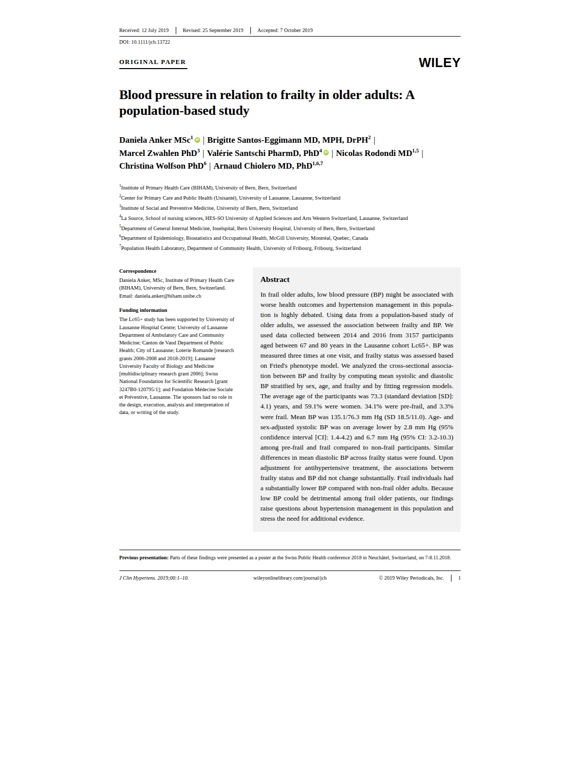Received: 12 July 2019
Revised: 25 September 2019
Accepted: 7 October 2019
DOI: 10.1111/jch.13722
Original Paper
WILEY
Blood pressure in relation to frailty in older adults: A population-based study
Daniela Anker MSc1 |Brigitte Santos-Eggimann MD, MPH, DrPH2|
Marcel Zwahlen PhD3|Valérie Santschi PharmD, PhD4 |Nicolas Rodondi MD1,5|
Christina Wolfson PhD6|Arnaud Chiolero MD, PhD1,6,7
1Institute of Primary Health Care (BIHAM), University of Bern, Bern, Switzerland
2Center for Primary Care and Public Health (Unisanté), University of Lausanne, Lausanne, Switzerland
3Institute of Social and Preventive Medicine, University of Bern, Bern, Switzerland
4La Source, School of nursing sciences, HES-SO University of Applied Sciences and Arts Western Switzerland, Lausanne, Switzerland
5Department of General Internal Medicine, Inselspital, Bern University Hospital, University of Bern, Bern, Switzerland
6Department of Epidemiology, Biostatistics and Occupational Health, McGill University, Montréal, Quebec, Canada
7Population Health Laboratory, Department of Community Health, University of Fribourg, Fribourg, Switzerland
Correspondence
Daniela Anker, MSc, Institute of Primary Health Care (BIHAM), University of Bern, Bern, Switzerland.
Email: daniela.anker@biham.unibe.ch
Funding information
The Lc65+ study has been supported by University of Lausanne Hospital Centre; University of Lausanne Department of Ambulatory Care and Community Medicine; Canton de Vaud Department of Public Health; City of Lausanne; Loterie Romande [research grants 2006-2008 and 2018-2019]; Lausanne University Faculty of Biology and Medicine [multidisciplinary research grant 2006]; Swiss National Foundation for Scientific Research [grant 3247B0-120795/1]; and Fondation Médecine Sociale et Préventive, Lausanne. The sponsors had no role in the design, execution, analysis and interpretation of data, or writing of the study.
Abstract
In frail older adults, low blood pressure (BP) might be associated with worse health outcomes and hypertension management in this population is highly debated. Using data from a population-based study of older adults, we assessed the association between frailty and BP. We used data collected between 2014 and 2016 from 3157 participants aged between 67 and 80 years in the Lausanne cohort Lc65+. BP was measured three times at one visit, and frailty status was assessed based on Fried's phenotype model. We analyzed the cross-sectional association between BP and frailty by computing mean systolic and diastolic BP stratified by sex, age, and frailty and by fitting regression models. The average age of the participants was 73.3 (standard deviation [SD]: 4.1) years, and 59.1% were women. 34.1% were pre-frail, and 3.3% were frail. Mean BP was 135.1/76.3 mm Hg (SD 18.5/11.0). Age- and sex-adjusted systolic BP was on average lower by 2.8 mm Hg (95% confidence interval [CI]: 1.4-4.2) and 6.7 mm Hg (95% CI: 3.2-10.3) among pre-frail and frail compared to non-frail participants. Similar differences in mean diastolic BP across frailty status were found. Upon adjustment for antihypertensive treatment, the associations between frailty status and BP did not change substantially. Frail individuals had a substantially lower BP compared with non-frail older adults. Because low BP could be detrimental among frail older patients, our findings raise questions about hypertension management in this population and stress the need for additional evidence.
Previous presentation: Parts of these findings were presented as a poster at the Swiss Public Health conference 2018 in Neuchâtel, Switzerland, on 7-8.11.2018.
J Clin Hypertens. 2019;00:1–10.
wileyonlinelibrary.com/journal/jch
© 2019 Wiley Periodicals, Inc.1